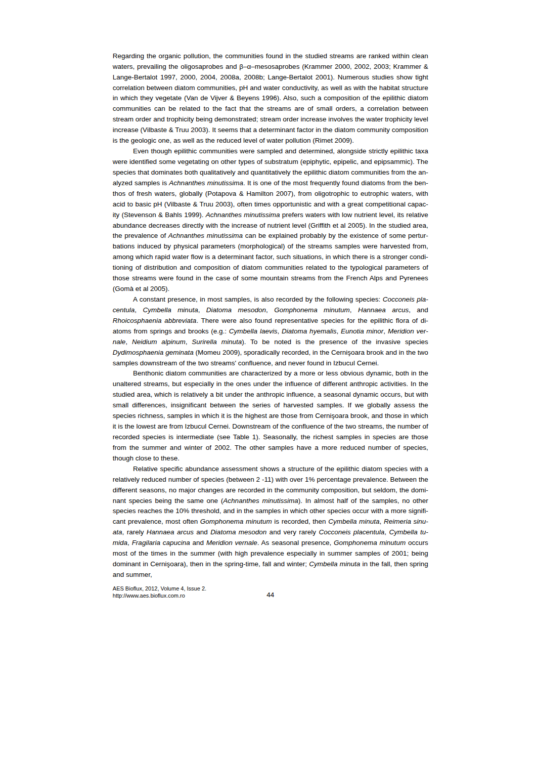Regarding the organic pollution, the communities found in the studied streams are ranked within clean waters, prevailing the oligosaprobes and β–α–mesosaprobes (Krammer 2000, 2002, 2003; Krammer & Lange-Bertalot 1997, 2000, 2004, 2008a, 2008b; Lange-Bertalot 2001). Numerous studies show tight correlation between diatom communities, pH and water conductivity, as well as with the habitat structure in which they vegetate (Van de Vijver & Beyens 1996). Also, such a composition of the epilithic diatom communities can be related to the fact that the streams are of small orders, a correlation between stream order and trophicity being demonstrated; stream order increase involves the water trophicity level increase (Vilbaste & Truu 2003). It seems that a determinant factor in the diatom community composition is the geologic one, as well as the reduced level of water pollution (Rimet 2009).
Even though epilithic communities were sampled and determined, alongside strictly epilithic taxa were identified some vegetating on other types of substratum (epiphytic, epipelic, and epipsammic). The species that dominates both qualitatively and quantitatively the epilithic diatom communities from the analyzed samples is Achnanthes minutissima. It is one of the most frequently found diatoms from the benthos of fresh waters, globally (Potapova & Hamilton 2007), from oligotrophic to eutrophic waters, with acid to basic pH (Vilbaste & Truu 2003), often times opportunistic and with a great competitional capacity (Stevenson & Bahls 1999). Achnanthes minutissima prefers waters with low nutrient level, its relative abundance decreases directly with the increase of nutrient level (Griffith et al 2005). In the studied area, the prevalence of Achnanthes minutissima can be explained probably by the existence of some perturbations induced by physical parameters (morphological) of the streams samples were harvested from, among which rapid water flow is a determinant factor, such situations, in which there is a stronger conditioning of distribution and composition of diatom communities related to the typological parameters of those streams were found in the case of some mountain streams from the French Alps and Pyrenees (Gomà et al 2005).
A constant presence, in most samples, is also recorded by the following species: Cocconeis placentula, Cymbella minuta, Diatoma mesodon, Gomphonema minutum, Hannaea arcus, and Rhoicosphaenia abbreviata. There were also found representative species for the epilithic flora of diatoms from springs and brooks (e.g.: Cymbella laevis, Diatoma hyemalis, Eunotia minor, Meridion vernale, Neidium alpinum, Surirella minuta). To be noted is the presence of the invasive species Dydimosphaenia geminata (Momeu 2009), sporadically recorded, in the Cernişoara brook and in the two samples downstream of the two streams' confluence, and never found in Izbucul Cernei.
Benthonic diatom communities are characterized by a more or less obvious dynamic, both in the unaltered streams, but especially in the ones under the influence of different anthropic activities. In the studied area, which is relatively a bit under the anthropic influence, a seasonal dynamic occurs, but with small differences, insignificant between the series of harvested samples. If we globally assess the species richness, samples in which it is the highest are those from Cernişoara brook, and those in which it is the lowest are from Izbucul Cernei. Downstream of the confluence of the two streams, the number of recorded species is intermediate (see Table 1). Seasonally, the richest samples in species are those from the summer and winter of 2002. The other samples have a more reduced number of species, though close to these.
Relative specific abundance assessment shows a structure of the epilithic diatom species with a relatively reduced number of species (between 2 -11) with over 1% percentage prevalence. Between the different seasons, no major changes are recorded in the community composition, but seldom, the dominant species being the same one (Achnanthes minutissima). In almost half of the samples, no other species reaches the 10% threshold, and in the samples in which other species occur with a more significant prevalence, most often Gomphonema minutum is recorded, then Cymbella minuta, Reimeria sinuata, rarely Hannaea arcus and Diatoma mesodon and very rarely Cocconeis placentula, Cymbella tumida, Fragilaria capucina and Meridion vernale. As seasonal presence, Gomphonema minutum occurs most of the times in the summer (with high prevalence especially in summer samples of 2001; being dominant in Cernişoara), then in the spring-time, fall and winter; Cymbella minuta in the fall, then spring and summer,
AES Bioflux, 2012, Volume 4, Issue 2.
http://www.aes.bioflux.com.ro
44